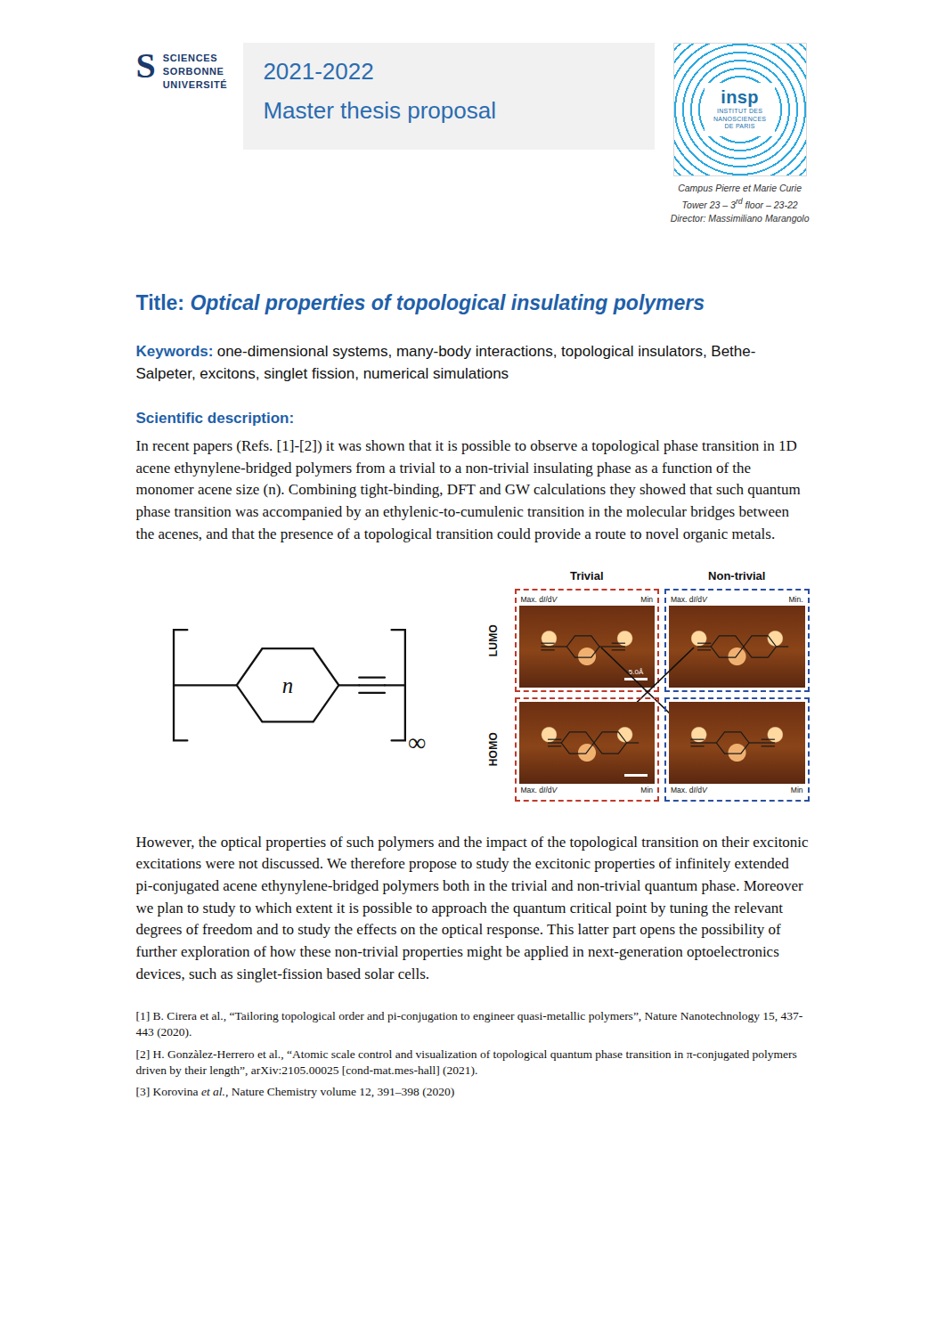S
Sciences
Sorbonne
Université
2021-2022
Master thesis proposal
insp INSTITUT DES
NANOSCIENCES
DE PARIS
Campus Pierre et Marie Curie
Tower 23 – 3rd floor – 23-22
Director: Massimiliano Marangolo
Title: Optical properties of topological insulating polymers
Keywords: one-dimensional systems, many-body interactions, topological insulators, Bethe-Salpeter, excitons, singlet fission, numerical simulations
Scientific description:
In recent papers (Refs. [1]-[2]) it was shown that it is possible to observe a topological phase transition in 1D acene ethynylene-bridged polymers from a trivial to a non-trivial insulating phase as a function of the monomer acene size (n). Combining tight-binding, DFT and GW calculations they showed that such quantum phase transition was accompanied by an ethylenic-to-cumulenic transition in the molecular bridges between the acenes, and that the presence of a topological transition could provide a route to novel organic metals.
n ∞
Trivial
Non-trivial
LUMO
Max. dI/dV Min
5.0Å
Max. dI/dV Min.
HOMO
Max. dI/dV Min
Max. dI/dV Min
However, the optical properties of such polymers and the impact of the topological transition on their excitonic excitations were not discussed. We therefore propose to study the excitonic properties of infinitely extended pi-conjugated acene ethynylene-bridged polymers both in the trivial and non-trivial quantum phase. Moreover we plan to study to which extent it is possible to approach the quantum critical point by tuning the relevant degrees of freedom and to study the effects on the optical response. This latter part opens the possibility of further exploration of how these non-trivial properties might be applied in next-generation optoelectronics devices, such as singlet-fission based solar cells.
[1] B. Cirera et al., “Tailoring topological order and pi-conjugation to engineer quasi-metallic polymers”, Nature Nanotechnology 15, 437-443 (2020).
[2] H. Gonzàlez-Herrero et al., “Atomic scale control and visualization of topological quantum phase transition in π-conjugated polymers driven by their length”, arXiv:2105.00025 [cond-mat.mes-hall] (2021).
[3] Korovina et al., Nature Chemistry volume 12, 391–398 (2020)